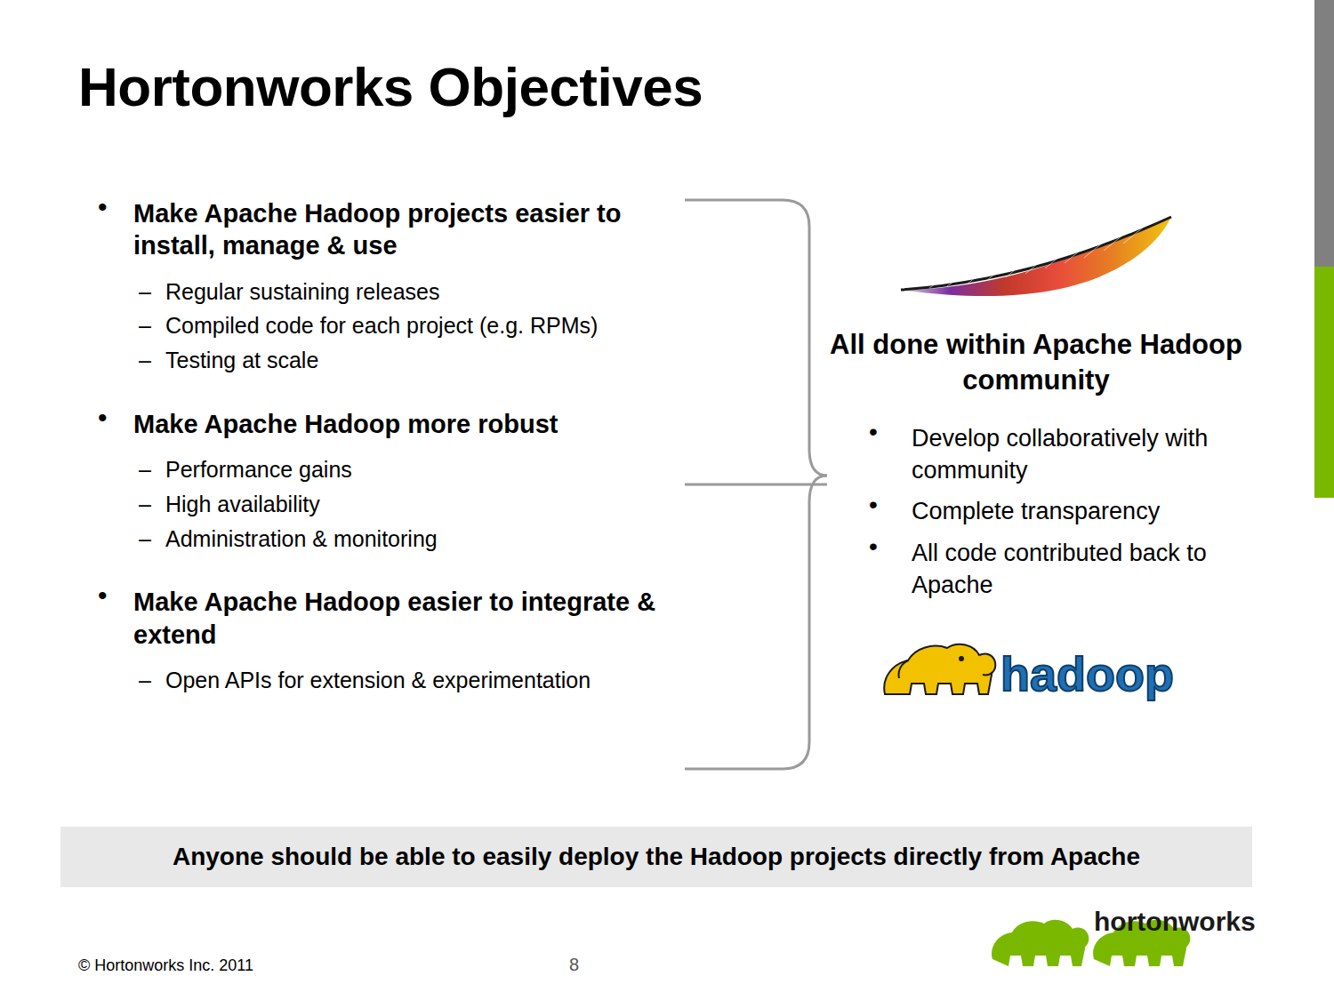Hortonworks Objectives
Make Apache Hadoop projects easier to install, manage & use
Regular sustaining releases
Compiled code for each project (e.g. RPMs)
Testing at scale
Make Apache Hadoop more robust
Performance gains
High availability
Administration & monitoring
Make Apache Hadoop easier to integrate & extend
Open APIs for extension & experimentation
All done within Apache Hadoop community
Develop collaboratively with community
Complete transparency
All code contributed back to Apache
hadoop
Anyone should be able to easily deploy the Hadoop projects directly from Apache
© Hortonworks Inc. 2011
8
hortonworks